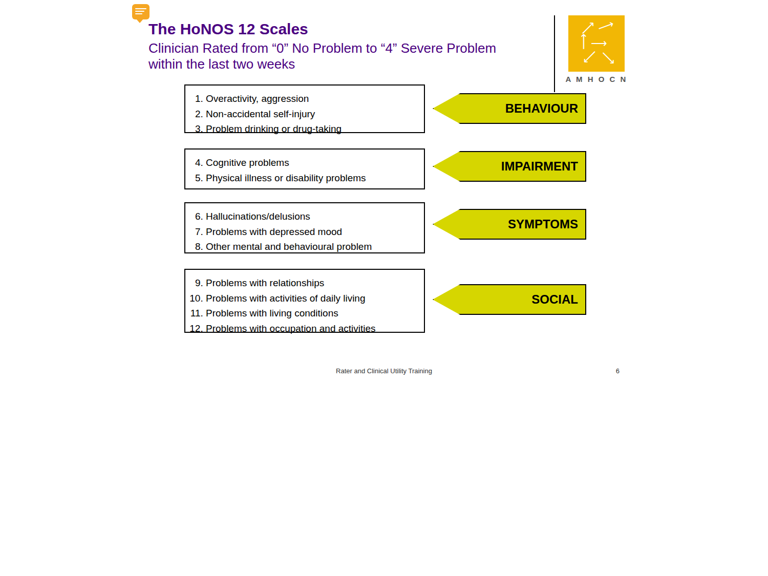The HoNOS 12 Scales
Clinician Rated from “0” No Problem to “4” Severe Problem within the last two weeks
⟶ ⟶ ⟶ ⟶ ⟶ ⟶
A M H O C N
Overactivity, aggression
Non-accidental self-injury
Problem drinking or drug-taking
BEHAVIOUR
Cognitive problems
Physical illness or disability problems
IMPAIRMENT
Hallucinations/delusions
Problems with depressed mood
Other mental and behavioural problem
SYMPTOMS
Problems with relationships
Problems with activities of daily living
Problems with living conditions
Problems with occupation and activities
SOCIAL
Rater and Clinical Utility Training
6